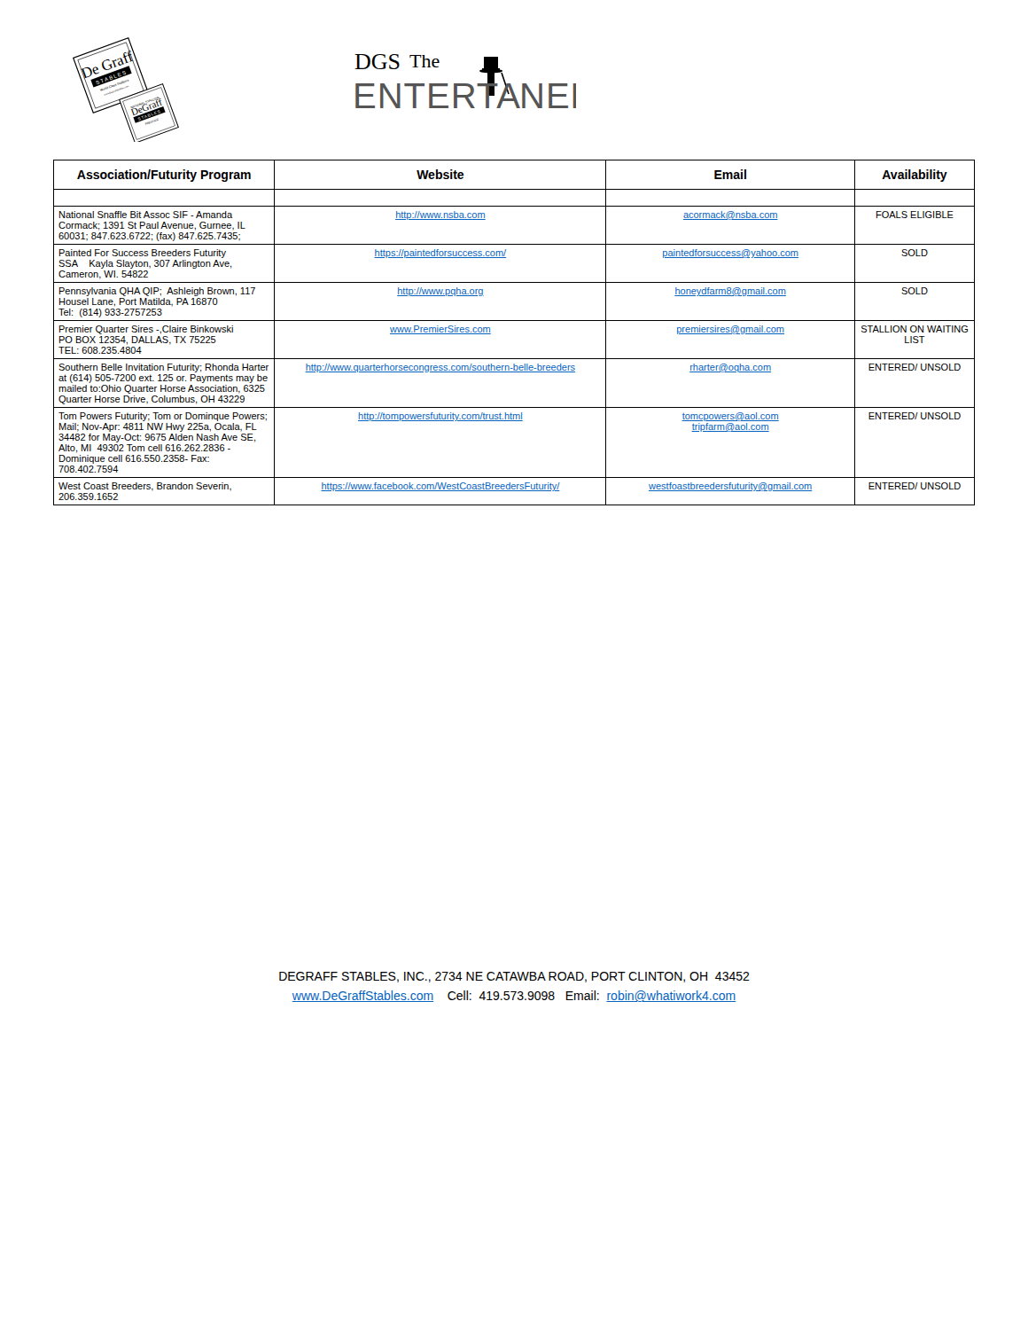De Graff STABLES World Class Stallions www.DeGraffStables.com NATIONAL STALLION DeGraff STABLES PRESTIGE
DGS The ENTERTA NER
| Association/Futurity Program | Website | Email | Availability |
| --- | --- | --- | --- |
| National Snaffle Bit Assoc SIF - Amanda Cormack; 1391 St Paul Avenue, Gurnee, IL 60031; 847.623.6722; (fax) 847.625.7435; | http://www.nsba.com | acormack@nsba.com | FOALS ELIGIBLE |
| Painted For Success Breeders Futurity SSA Kayla Slayton, 307 Arlington Ave, Cameron, WI. 54822 | https://paintedforsuccess.com/ | paintedforsuccess@yahoo.com | SOLD |
| Pennsylvania QHA QIP; Ashleigh Brown, 117 Housel Lane, Port Matilda, PA 16870 Tel: (814) 933-2757253 | http://www.pqha.org | honeydfarm8@gmail.com | SOLD |
| Premier Quarter Sires -,Claire Binkowski PO BOX 12354, DALLAS, TX 75225 TEL: 608.235.4804 | www.PremierSires.com | premiersires@gmail.com | STALLION ON WAITING LIST |
| Southern Belle Invitation Futurity; Rhonda Harter at (614) 505-7200 ext. 125 or. Payments may be mailed to:Ohio Quarter Horse Association, 6325 Quarter Horse Drive, Columbus, OH 43229 | http://www.quarterhorsecongress.com/southern-belle-breeders | rharter@oqha.com | ENTERED/ UNSOLD |
| Tom Powers Futurity; Tom or Dominque Powers; Mail; Nov-Apr: 4811 NW Hwy 225a, Ocala, FL 34482 for May-Oct: 9675 Alden Nash Ave SE, Alto, MI 49302 Tom cell 616.262.2836 - Dominique cell 616.550.2358- Fax: 708.402.7594 | http://tompowersfuturity.com/trust.html | tomcpowers@aol.com tripfarm@aol.com | ENTERED/ UNSOLD |
| West Coast Breeders, Brandon Severin, 206.359.1652 | https://www.facebook.com/WestCoastBreedersFuturity/ | westfoastbreedersfuturity@gmail.com | ENTERED/ UNSOLD |
DEGRAFF STABLES, INC., 2734 NE CATAWBA ROAD, PORT CLINTON, OH 43452
www.DeGraffStables.com Cell: 419.573.9098 Email: robin@whatiwork4.com